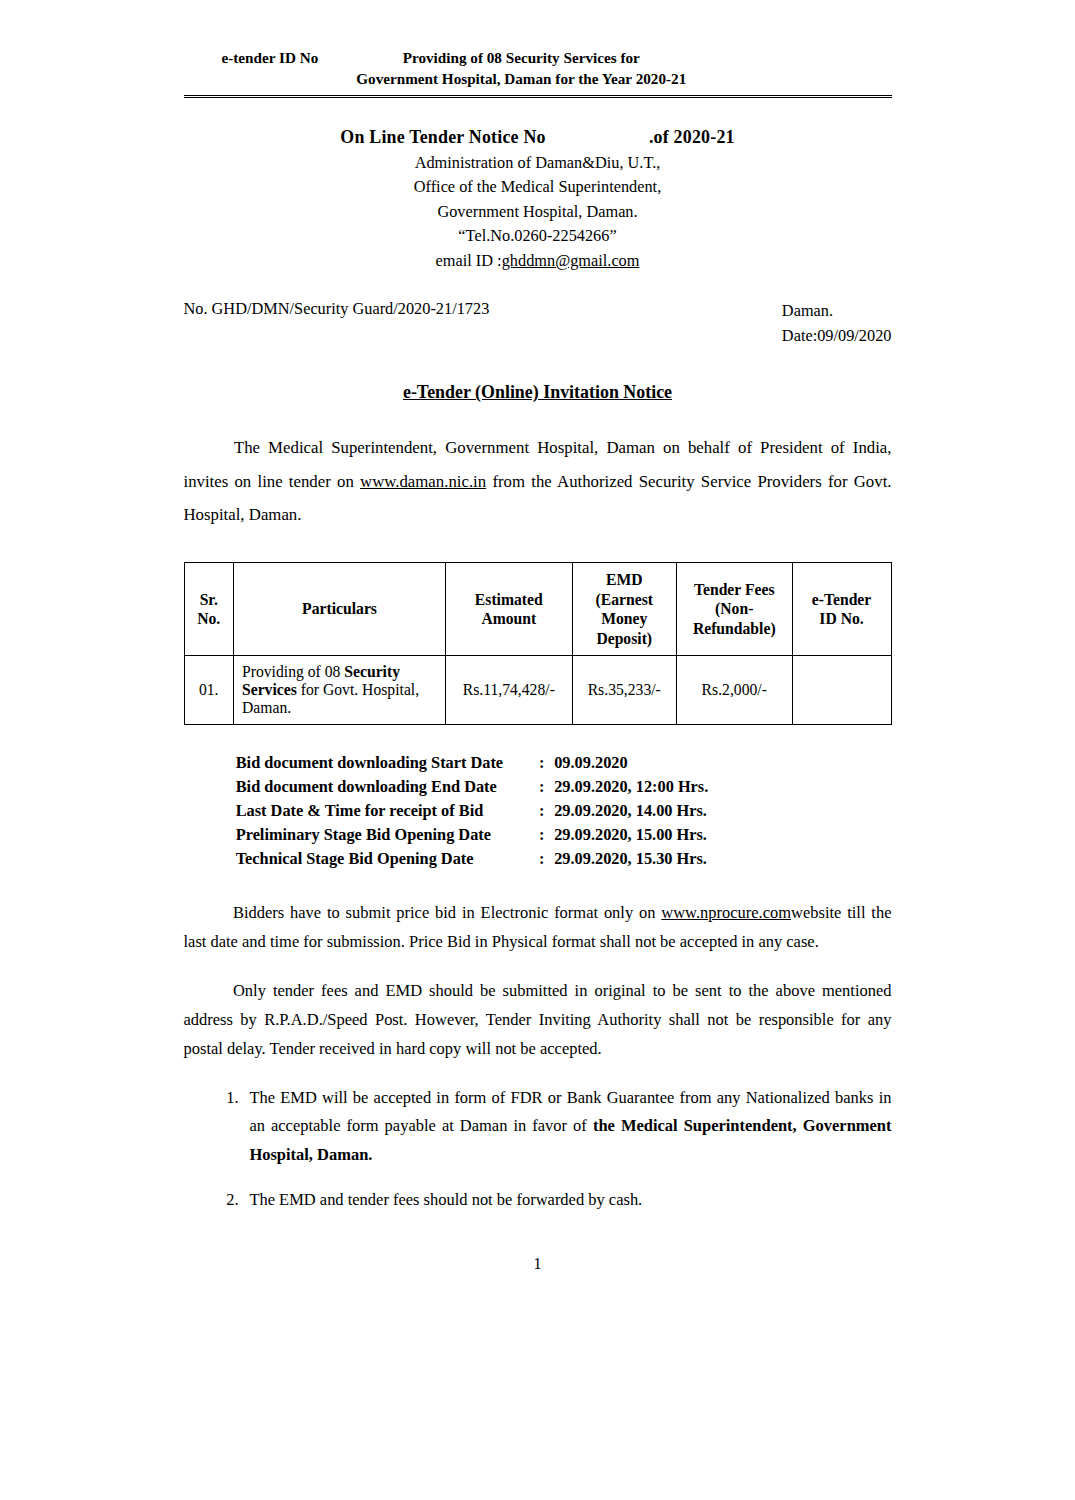e-tender ID No
Providing of 08 Security Services for
Government Hospital, Daman for the Year 2020-21
On Line Tender Notice No .of 2020-21
Administration of Daman&Diu, U.T.,
Office of the Medical Superintendent,
Government Hospital, Daman.
“Tel.No.0260-2254266”
email ID :ghddmn@gmail.com
No. GHD/DMN/Security Guard/2020-21/1723
Daman.
Date:09/09/2020
e-Tender (Online) Invitation Notice
The Medical Superintendent, Government Hospital, Daman on behalf of President of India, invites on line tender on www.daman.nic.in from the Authorized Security Service Providers for Govt. Hospital, Daman.
| Sr. No. | Particulars | Estimated Amount | EMD (Earnest Money Deposit) | Tender Fees (Non- Refundable) | e-Tender ID No. |
| --- | --- | --- | --- | --- | --- |
| 01. | Providing of 08 Security Services for Govt. Hospital, Daman. | Rs.11,74,428/- | Rs.35,233/- | Rs.2,000/- | |
| Bid document downloading Start Date | : | 09.09.2020 |
| Bid document downloading End Date | : | 29.09.2020, 12:00 Hrs. |
| Last Date & Time for receipt of Bid | : | 29.09.2020, 14.00 Hrs. |
| Preliminary Stage Bid Opening Date | : | 29.09.2020, 15.00 Hrs. |
| Technical Stage Bid Opening Date | : | 29.09.2020, 15.30 Hrs. |
Bidders have to submit price bid in Electronic format only on www.nprocure.comwebsite till the last date and time for submission. Price Bid in Physical format shall not be accepted in any case.
Only tender fees and EMD should be submitted in original to be sent to the above mentioned address by R.P.A.D./Speed Post. However, Tender Inviting Authority shall not be responsible for any postal delay. Tender received in hard copy will not be accepted.
The EMD will be accepted in form of FDR or Bank Guarantee from any Nationalized banks in an acceptable form payable at Daman in favor of the Medical Superintendent, Government Hospital, Daman.
The EMD and tender fees should not be forwarded by cash.
1